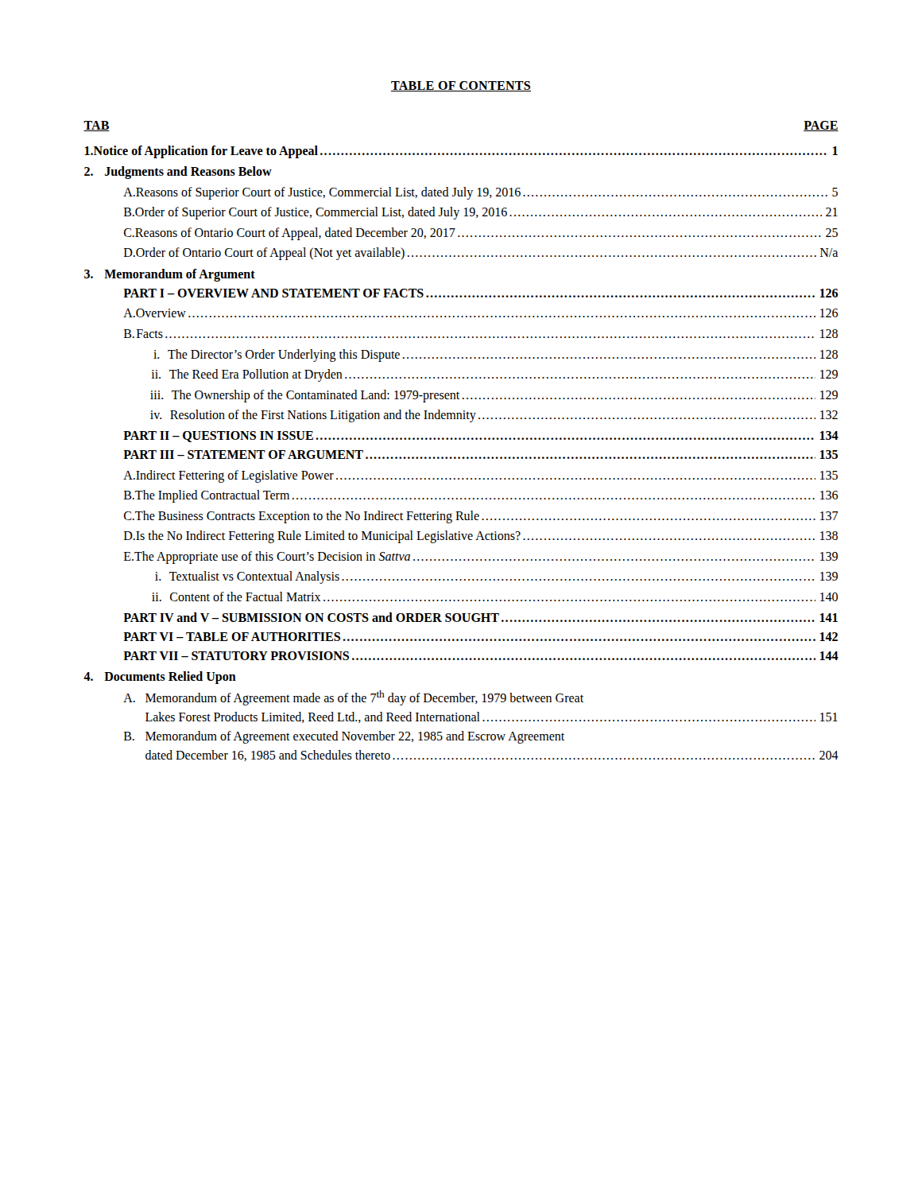TABLE OF CONTENTS
TAB PAGE
Notice of Application for Leave to Appeal 1
Judgments and Reasons Below
Reasons of Superior Court of Justice, Commercial List, dated July 19, 2016 5
Order of Superior Court of Justice, Commercial List, dated July 19, 2016 21
Reasons of Ontario Court of Appeal, dated December 20, 2017 25
Order of Ontario Court of Appeal (Not yet available) N/a
Memorandum of Argument
PART I – OVERVIEW AND STATEMENT OF FACTS 126
Overview 126
Facts 128
The Director’s Order Underlying this Dispute 128
The Reed Era Pollution at Dryden 129
The Ownership of the Contaminated Land: 1979-present 129
Resolution of the First Nations Litigation and the Indemnity 132
PART II – QUESTIONS IN ISSUE 134
PART III – STATEMENT OF ARGUMENT 135
Indirect Fettering of Legislative Power 135
The Implied Contractual Term 136
The Business Contracts Exception to the No Indirect Fettering Rule 137
Is the No Indirect Fettering Rule Limited to Municipal Legislative Actions? 138
The Appropriate use of this Court’s Decision in Sattva 139
Textualist vs Contextual Analysis 139
Content of the Factual Matrix 140
PART IV and V – SUBMISSION ON COSTS and ORDER SOUGHT 141
PART VI – TABLE OF AUTHORITIES 142
PART VII – STATUTORY PROVISIONS 144
Documents Relied Upon
A. Memorandum of Agreement made as of the 7th day of December, 1979 between Great
Lakes Forest Products Limited, Reed Ltd., and Reed International 151
B. Memorandum of Agreement executed November 22, 1985 and Escrow Agreement
dated December 16, 1985 and Schedules thereto 204